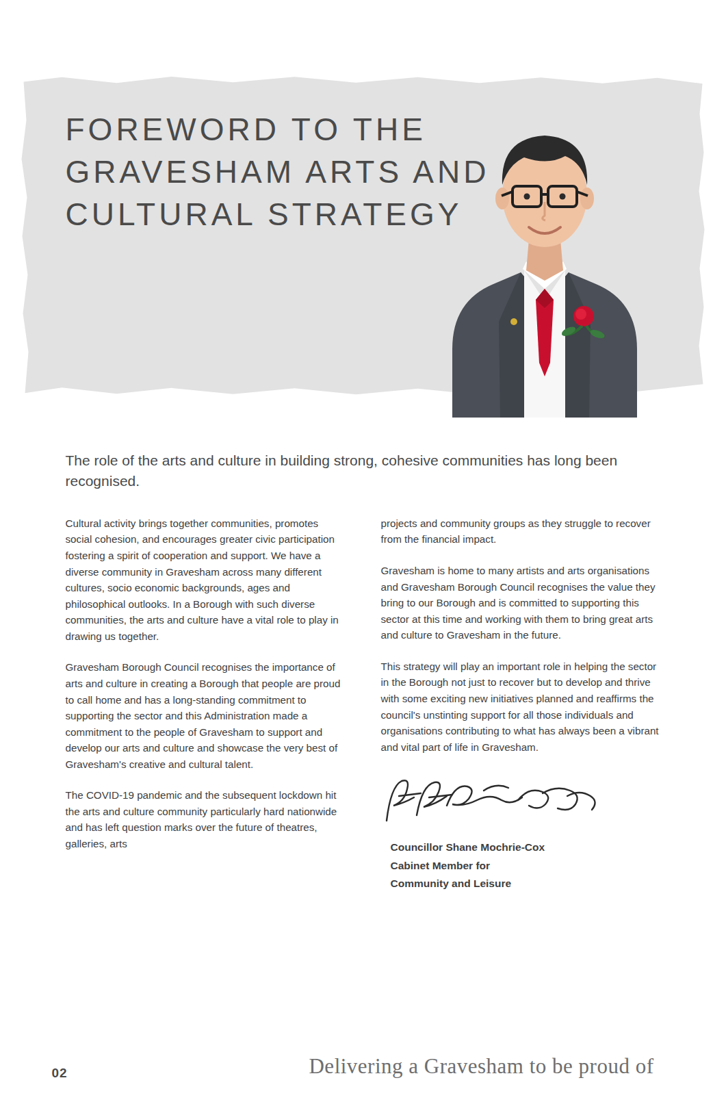Foreword to the Gravesham Arts and Cultural Strategy
The role of the arts and culture in building strong, cohesive communities has long been recognised.
Cultural activity brings together communities, promotes social cohesion, and encourages greater civic participation fostering a spirit of cooperation and support. We have a diverse community in Gravesham across many different cultures, socio economic backgrounds, ages and philosophical outlooks. In a Borough with such diverse communities, the arts and culture have a vital role to play in drawing us together.
Gravesham Borough Council recognises the importance of arts and culture in creating a Borough that people are proud to call home and has a long-standing commitment to supporting the sector and this Administration made a commitment to the people of Gravesham to support and develop our arts and culture and showcase the very best of Gravesham's creative and cultural talent.
The COVID-19 pandemic and the subsequent lockdown hit the arts and culture community particularly hard nationwide and has left question marks over the future of theatres, galleries, arts
projects and community groups as they struggle to recover from the financial impact.
Gravesham is home to many artists and arts organisations and Gravesham Borough Council recognises the value they bring to our Borough and is committed to supporting this sector at this time and working with them to bring great arts and culture to Gravesham in the future.
This strategy will play an important role in helping the sector in the Borough not just to recover but to develop and thrive with some exciting new initiatives planned and reaffirms the council's unstinting support for all those individuals and organisations contributing to what has always been a vibrant and vital part of life in Gravesham.
Councillor Shane Mochrie-Cox
Cabinet Member for
Community and Leisure
02
Delivering a Gravesham to be proud of